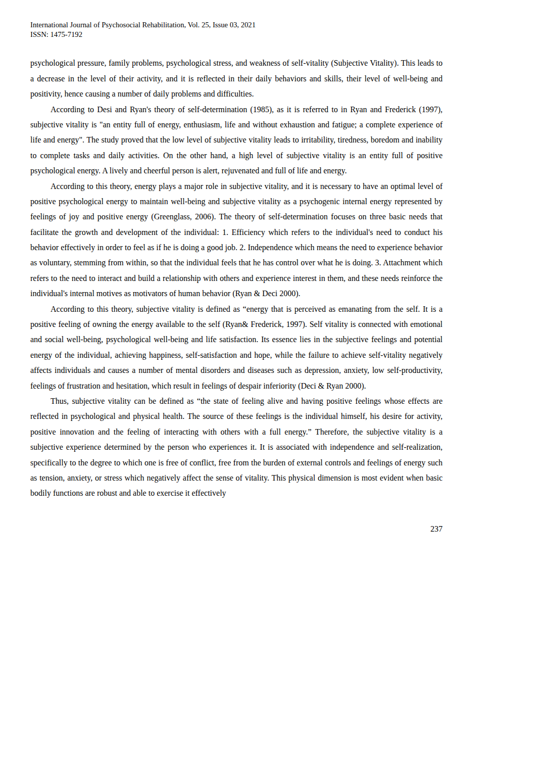International Journal of Psychosocial Rehabilitation, Vol. 25, Issue 03, 2021
ISSN: 1475-7192
psychological pressure, family problems, psychological stress, and weakness of self-vitality (Subjective Vitality). This leads to a decrease in the level of their activity, and it is reflected in their daily behaviors and skills, their level of well-being and positivity, hence causing a number of daily problems and difficulties.
According to Desi and Ryan's theory of self-determination (1985), as it is referred to in Ryan and Frederick (1997), subjective vitality is "an entity full of energy, enthusiasm, life and without exhaustion and fatigue; a complete experience of life and energy". The study proved that the low level of subjective vitality leads to irritability, tiredness, boredom and inability to complete tasks and daily activities. On the other hand, a high level of subjective vitality is an entity full of positive psychological energy. A lively and cheerful person is alert, rejuvenated and full of life and energy.
According to this theory, energy plays a major role in subjective vitality, and it is necessary to have an optimal level of positive psychological energy to maintain well-being and subjective vitality as a psychogenic internal energy represented by feelings of joy and positive energy (Greenglass, 2006). The theory of self-determination focuses on three basic needs that facilitate the growth and development of the individual: 1. Efficiency which refers to the individual's need to conduct his behavior effectively in order to feel as if he is doing a good job. 2. Independence which means the need to experience behavior as voluntary, stemming from within, so that the individual feels that he has control over what he is doing. 3. Attachment which refers to the need to interact and build a relationship with others and experience interest in them, and these needs reinforce the individual's internal motives as motivators of human behavior (Ryan & Deci 2000).
According to this theory, subjective vitality is defined as “energy that is perceived as emanating from the self. It is a positive feeling of owning the energy available to the self (Ryan& Frederick, 1997). Self vitality is connected with emotional and social well-being, psychological well-being and life satisfaction. Its essence lies in the subjective feelings and potential energy of the individual, achieving happiness, self-satisfaction and hope, while the failure to achieve self-vitality negatively affects individuals and causes a number of mental disorders and diseases such as depression, anxiety, low self-productivity, feelings of frustration and hesitation, which result in feelings of despair inferiority (Deci & Ryan 2000).
Thus, subjective vitality can be defined as “the state of feeling alive and having positive feelings whose effects are reflected in psychological and physical health. The source of these feelings is the individual himself, his desire for activity, positive innovation and the feeling of interacting with others with a full energy.” Therefore, the subjective vitality is a subjective experience determined by the person who experiences it. It is associated with independence and self-realization, specifically to the degree to which one is free of conflict, free from the burden of external controls and feelings of energy such as tension, anxiety, or stress which negatively affect the sense of vitality. This physical dimension is most evident when basic bodily functions are robust and able to exercise it effectively
237